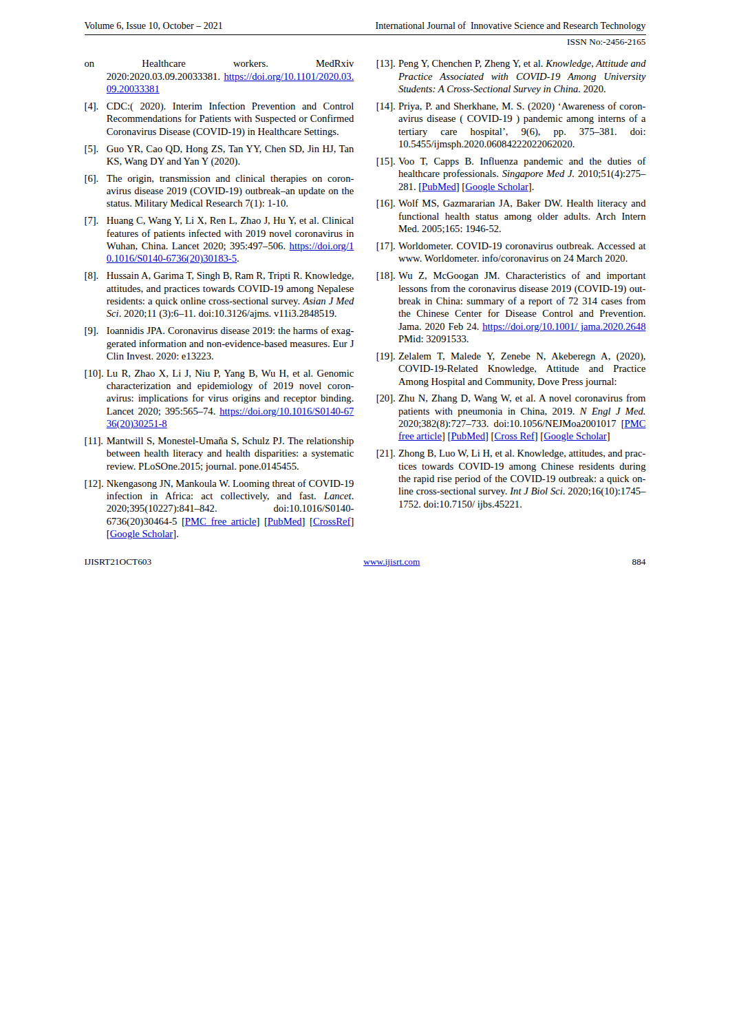Volume 6, Issue 10, October – 2021
International Journal of Innovative Science and Research Technology
ISSN No:-2456-2165
on Healthcare workers. MedRxiv 2020:2020.03.09.20033381. https://doi.org/10.1101/2020.03.09.20033381
[4]. CDC:( 2020). Interim Infection Prevention and Control Recommendations for Patients with Suspected or Confirmed Coronavirus Disease (COVID-19) in Healthcare Settings.
[5]. Guo YR, Cao QD, Hong ZS, Tan YY, Chen SD, Jin HJ, Tan KS, Wang DY and Yan Y (2020).
[6]. The origin, transmission and clinical therapies on coronavirus disease 2019 (COVID-19) outbreak–an update on the status. Military Medical Research 7(1): 1-10.
[7]. Huang C, Wang Y, Li X, Ren L, Zhao J, Hu Y, et al. Clinical features of patients infected with 2019 novel coronavirus in Wuhan, China. Lancet 2020; 395:497–506. https://doi.org/10.1016/S0140-6736(20)30183-5.
[8]. Hussain A, Garima T, Singh B, Ram R, Tripti R. Knowledge, attitudes, and practices towards COVID-19 among Nepalese residents: a quick online cross-sectional survey. Asian J Med Sci. 2020;11 (3):6–11. doi:10.3126/ajms. v11i3.2848519.
[9]. Ioannidis JPA. Coronavirus disease 2019: the harms of exaggerated information and non-evidence-based measures. Eur J Clin Invest. 2020: e13223.
[10]. Lu R, Zhao X, Li J, Niu P, Yang B, Wu H, et al. Genomic characterization and epidemiology of 2019 novel coronavirus: implications for virus origins and receptor binding. Lancet 2020; 395:565–74. https://doi.org/10.1016/S0140-6736(20)30251-8
[11]. Mantwill S, Monestel-Umaña S, Schulz PJ. The relationship between health literacy and health disparities: a systematic review. PLoSOne.2015; journal. pone.0145455.
[12]. Nkengasong JN, Mankoula W. Looming threat of COVID-19 infection in Africa: act collectively, and fast. Lancet. 2020;395(10227):841–842. doi:10.1016/S0140-6736(20)30464-5 [PMC free article] [PubMed] [CrossRef] [Google Scholar].
[13]. Peng Y, Chenchen P, Zheng Y, et al. Knowledge, Attitude and Practice Associated with COVID-19 Among University Students: A Cross-Sectional Survey in China. 2020.
[14]. Priya, P. and Sherkhane, M. S. (2020) ‘Awareness of coronavirus disease ( COVID-19 ) pandemic among interns of a tertiary care hospital’, 9(6), pp. 375–381. doi: 10.5455/ijmsph.2020.06084222022062020.
[15]. Voo T, Capps B. Influenza pandemic and the duties of healthcare professionals. Singapore Med J. 2010;51(4):275–281. [PubMed] [Google Scholar].
[16]. Wolf MS, Gazmararian JA, Baker DW. Health literacy and functional health status among older adults. Arch Intern Med. 2005;165: 1946-52.
[17]. Worldometer. COVID-19 coronavirus outbreak. Accessed at www. Worldometer. info/coronavirus on 24 March 2020.
[18]. Wu Z, McGoogan JM. Characteristics of and important lessons from the coronavirus disease 2019 (COVID-19) outbreak in China: summary of a report of 72 314 cases from the Chinese Center for Disease Control and Prevention. Jama. 2020 Feb 24. https://doi.org/10.1001/ jama.2020.2648 PMid: 32091533.
[19]. Zelalem T, Malede Y, Zenebe N, Akeberegn A, (2020), COVID-19-Related Knowledge, Attitude and Practice Among Hospital and Community, Dove Press journal:
[20]. Zhu N, Zhang D, Wang W, et al. A novel coronavirus from patients with pneumonia in China, 2019. N Engl J Med. 2020;382(8):727–733. doi:10.1056/NEJMoa2001017 [PMC free article] [PubMed] [Cross Ref] [Google Scholar]
[21]. Zhong B, Luo W, Li H, et al. Knowledge, attitudes, and practices towards COVID-19 among Chinese residents during the rapid rise period of the COVID-19 outbreak: a quick online cross-sectional survey. Int J Biol Sci. 2020;16(10):1745–1752. doi:10.7150/ ijbs.45221.
IJISRT21OCT603
www.ijisrt.com
884